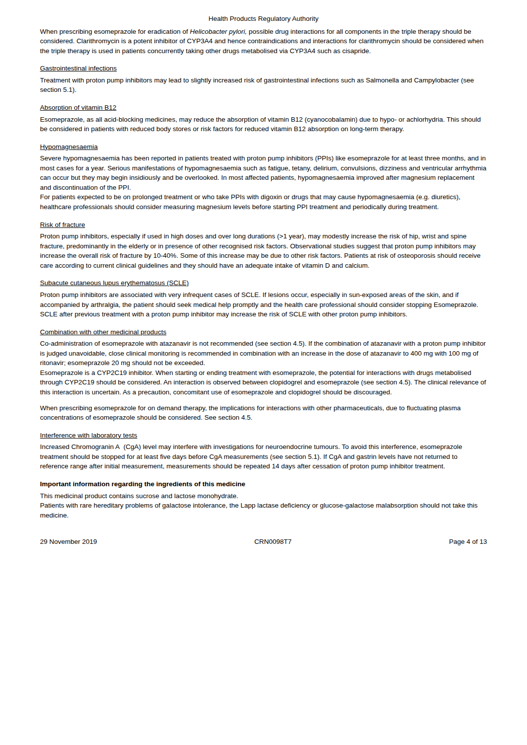Health Products Regulatory Authority
When prescribing esomeprazole for eradication of Helicobacter pylori, possible drug interactions for all components in the triple therapy should be considered. Clarithromycin is a potent inhibitor of CYP3A4 and hence contraindications and interactions for clarithromycin should be considered when the triple therapy is used in patients concurrently taking other drugs metabolised via CYP3A4 such as cisapride.
Gastrointestinal infections
Treatment with proton pump inhibitors may lead to slightly increased risk of gastrointestinal infections such as Salmonella and Campylobacter (see section 5.1).
Absorption of vitamin B12
Esomeprazole, as all acid-blocking medicines, may reduce the absorption of vitamin B12 (cyanocobalamin) due to hypo- or achlorhydria. This should be considered in patients with reduced body stores or risk factors for reduced vitamin B12 absorption on long-term therapy.
Hypomagnesaemia
Severe hypomagnesaemia has been reported in patients treated with proton pump inhibitors (PPIs) like esomeprazole for at least three months, and in most cases for a year. Serious manifestations of hypomagnesaemia such as fatigue, tetany, delirium, convulsions, dizziness and ventricular arrhythmia can occur but they may begin insidiously and be overlooked. In most affected patients, hypomagnesaemia improved after magnesium replacement and discontinuation of the PPI.
For patients expected to be on prolonged treatment or who take PPIs with digoxin or drugs that may cause hypomagnesaemia (e.g. diuretics), healthcare professionals should consider measuring magnesium levels before starting PPI treatment and periodically during treatment.
Risk of fracture
Proton pump inhibitors, especially if used in high doses and over long durations (>1 year), may modestly increase the risk of hip, wrist and spine fracture, predominantly in the elderly or in presence of other recognised risk factors. Observational studies suggest that proton pump inhibitors may increase the overall risk of fracture by 10-40%. Some of this increase may be due to other risk factors. Patients at risk of osteoporosis should receive care according to current clinical guidelines and they should have an adequate intake of vitamin D and calcium.
Subacute cutaneous lupus erythematosus (SCLE)
Proton pump inhibitors are associated with very infrequent cases of SCLE. If lesions occur, especially in sun-exposed areas of the skin, and if accompanied by arthralgia, the patient should seek medical help promptly and the health care professional should consider stopping Esomeprazole. SCLE after previous treatment with a proton pump inhibitor may increase the risk of SCLE with other proton pump inhibitors.
Combination with other medicinal products
Co-administration of esomeprazole with atazanavir is not recommended (see section 4.5). If the combination of atazanavir with a proton pump inhibitor is judged unavoidable, close clinical monitoring is recommended in combination with an increase in the dose of atazanavir to 400 mg with 100 mg of ritonavir; esomeprazole 20 mg should not be exceeded.
Esomeprazole is a CYP2C19 inhibitor. When starting or ending treatment with esomeprazole, the potential for interactions with drugs metabolised through CYP2C19 should be considered. An interaction is observed between clopidogrel and esomeprazole (see section 4.5). The clinical relevance of this interaction is uncertain. As a precaution, concomitant use of esomeprazole and clopidogrel should be discouraged.
When prescribing esomeprazole for on demand therapy, the implications for interactions with other pharmaceuticals, due to fluctuating plasma concentrations of esomeprazole should be considered. See section 4.5.
Interference with laboratory tests
Increased Chromogranin A (CgA) level may interfere with investigations for neuroendocrine tumours. To avoid this interference, esomeprazole treatment should be stopped for at least five days before CgA measurements (see section 5.1). If CgA and gastrin levels have not returned to reference range after initial measurement, measurements should be repeated 14 days after cessation of proton pump inhibitor treatment.
Important information regarding the ingredients of this medicine
This medicinal product contains sucrose and lactose monohydrate.
Patients with rare hereditary problems of galactose intolerance, the Lapp lactase deficiency or glucose-galactose malabsorption should not take this medicine.
29 November 2019 CRN0098T7 Page 4 of 13